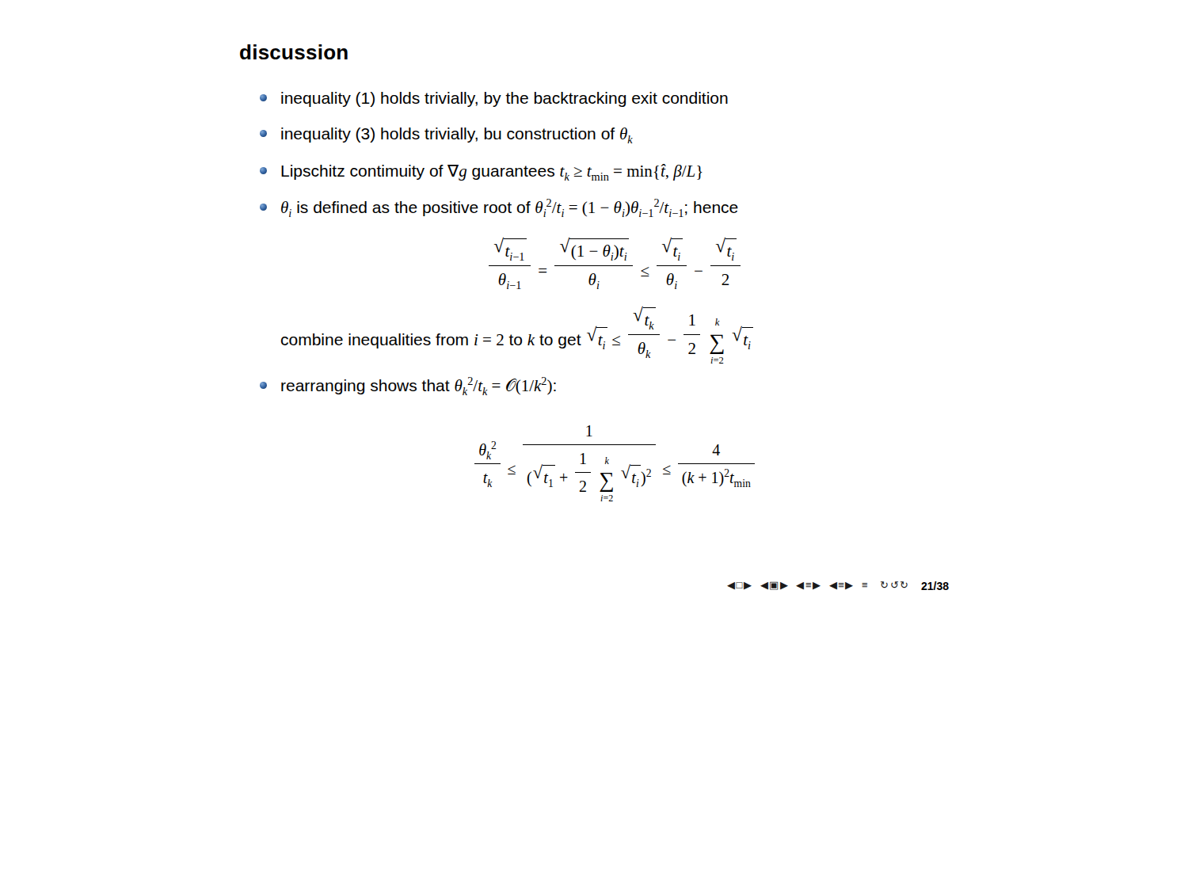discussion
inequality (1) holds trivially, by the backtracking exit condition
inequality (3) holds trivially, bu construction of θk
Lipschitz contimuity of ∇g guarantees tk ≥ tmin = min{t̂, β/L}
θi is defined as the positive root of θi2/ti = (1 − θi)θi−12/ti−1; hence
ti−1 θi−1 = (1 − θi)ti θi ≤ ti θi − ti 2
combine inequalities from i = 2 to k to get ti ≤ tk θk − 1 2 k∑i=2 ti
rearranging shows that θk2/tk = 𝒪(1/k2):
θk2 tk ≤ 1 (t1 + 12 k∑i=2 ti)2 ≤ 4 (k + 1)2tmin
◀□▶ ◀▣▶ ◀≡▶ ◀≡▶ ≡ ↻↺↻ 21/38